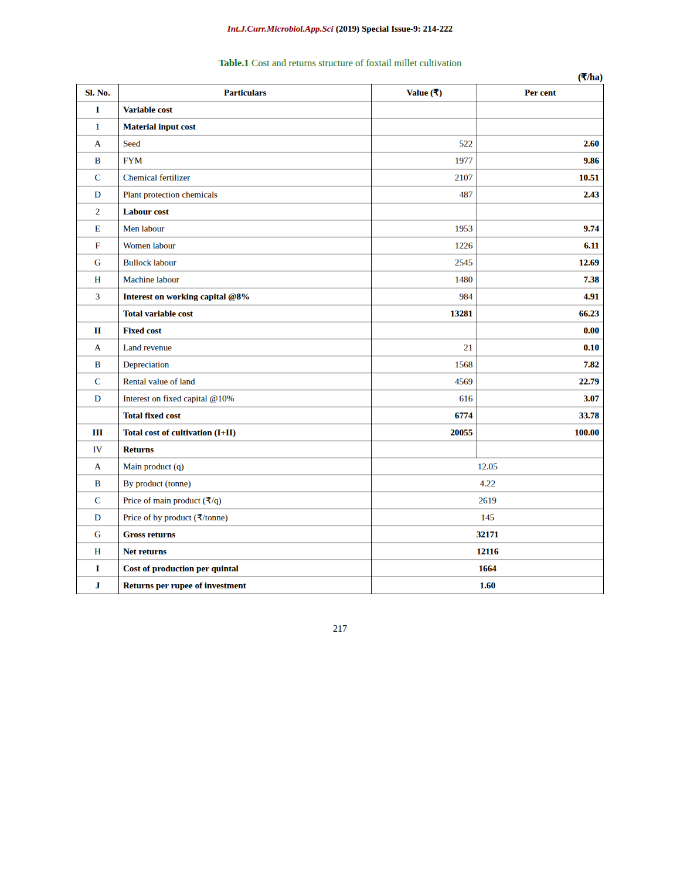Int.J.Curr.Microbiol.App.Sci (2019) Special Issue-9: 214-222
Table.1 Cost and returns structure of foxtail millet cultivation
(₹/ha)
| Sl. No. | Particulars | Value (₹) | Per cent |
| --- | --- | --- | --- |
| I | Variable cost | | |
| 1 | Material input cost | | |
| A | Seed | 522 | 2.60 |
| B | FYM | 1977 | 9.86 |
| C | Chemical fertilizer | 2107 | 10.51 |
| D | Plant protection chemicals | 487 | 2.43 |
| 2 | Labour cost | | |
| E | Men labour | 1953 | 9.74 |
| F | Women labour | 1226 | 6.11 |
| G | Bullock labour | 2545 | 12.69 |
| H | Machine labour | 1480 | 7.38 |
| 3 | Interest on working capital @8% | 984 | 4.91 |
| | Total variable cost | 13281 | 66.23 |
| II | Fixed cost | | 0.00 |
| A | Land revenue | 21 | 0.10 |
| B | Depreciation | 1568 | 7.82 |
| C | Rental value of land | 4569 | 22.79 |
| D | Interest on fixed capital @10% | 616 | 3.07 |
| | Total fixed cost | 6774 | 33.78 |
| III | Total cost of cultivation (I+II) | 20055 | 100.00 |
| IV | Returns | | |
| A | Main product (q) | 12.05 |
| B | By product (tonne) | 4.22 |
| C | Price of main product (₹/q) | 2619 |
| D | Price of by product (₹/tonne) | 145 |
| G | Gross returns | 32171 |
| H | Net returns | 12116 |
| I | Cost of production per quintal | 1664 |
| J | Returns per rupee of investment | 1.60 |
217